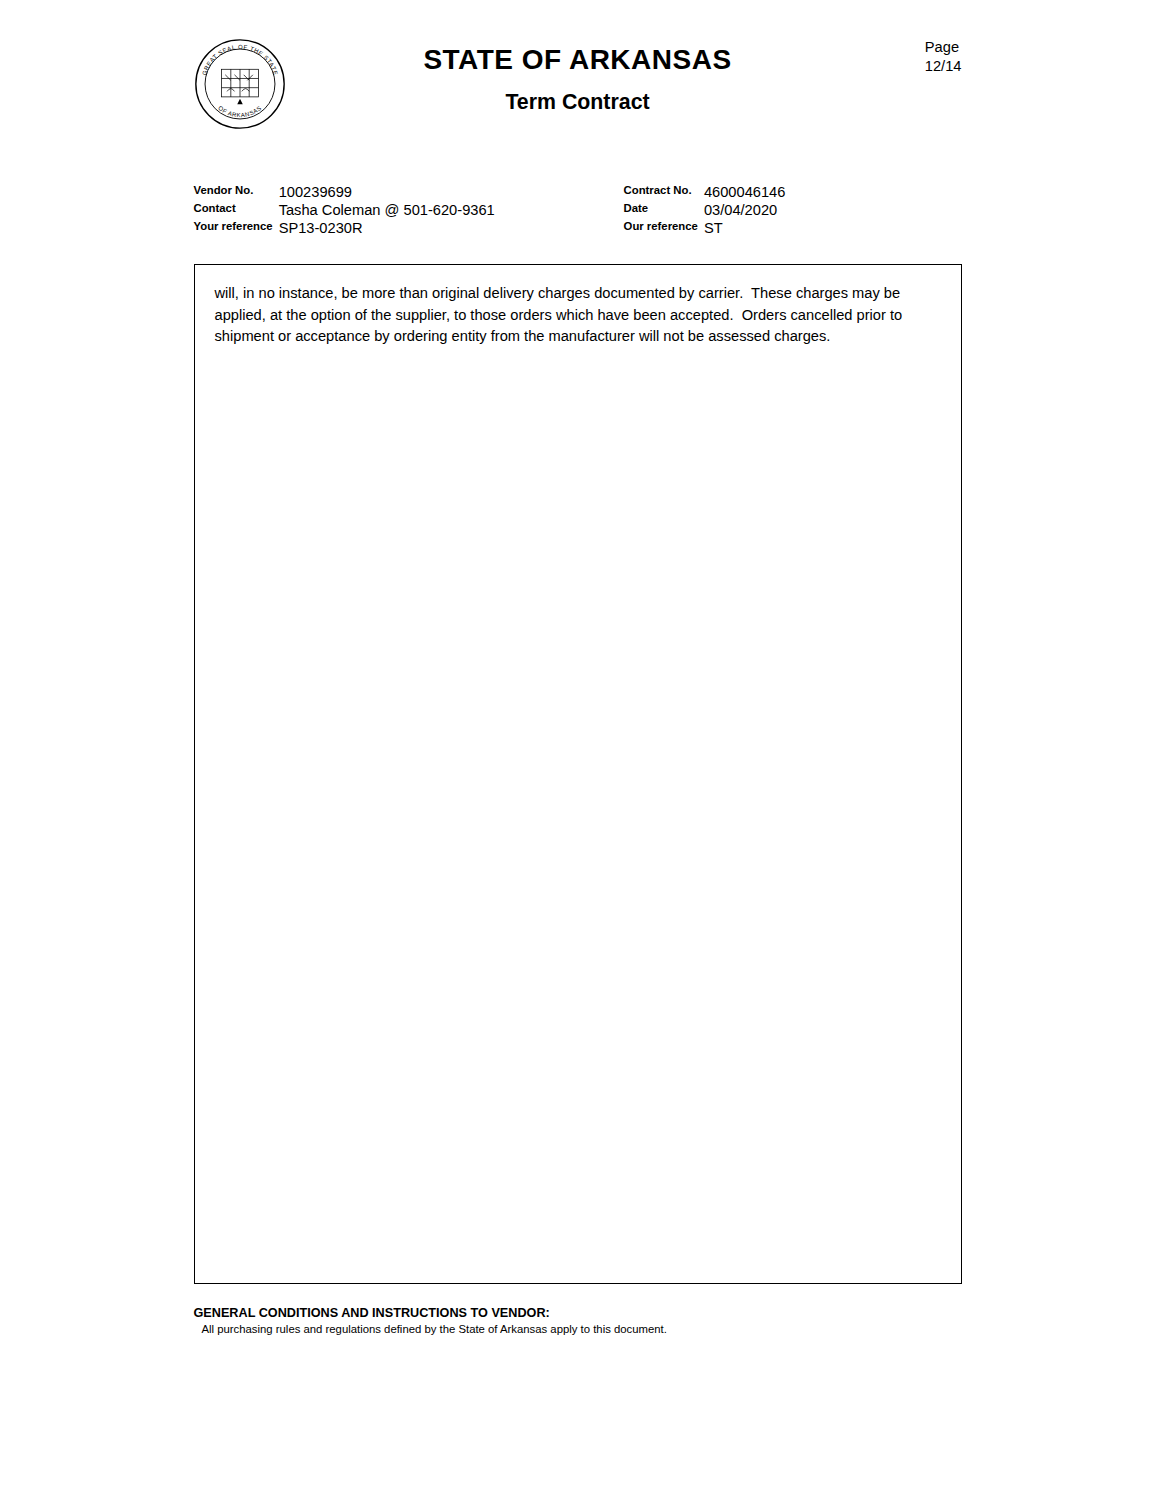GREAT SEAL OF THE STATE OF ARKANSAS
STATE OF ARKANSAS
Term Contract
Page
12/14
| / Vendor No. / 100239699 / / Contact / Tasha Coleman @ 501-620-9361 / / Your reference / SP13-0230R / | / Contract No. / 4600046146 / / Date / 03/04/2020 / / Our reference / ST / |
will, in no instance, be more than original delivery charges documented by carrier. These charges may be applied, at the option of the supplier, to those orders which have been accepted. Orders cancelled prior to shipment or acceptance by ordering entity from the manufacturer will not be assessed charges.
GENERAL CONDITIONS AND INSTRUCTIONS TO VENDOR:
All purchasing rules and regulations defined by the State of Arkansas apply to this document.